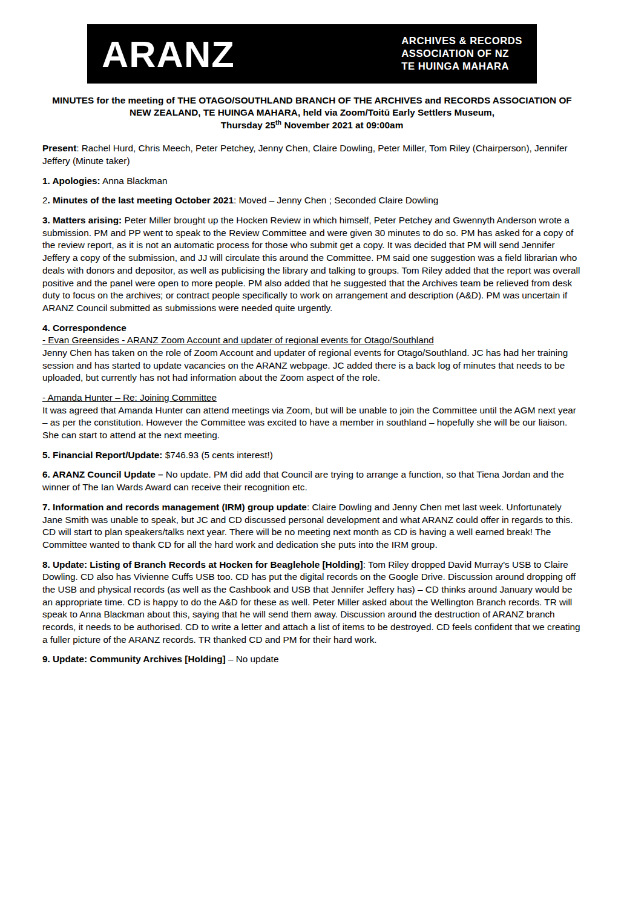ARANZ
ARCHIVES & RECORDS
ASSOCIATION OF NZ
TE HUINGA MAHARA
MINUTES for the meeting of THE OTAGO/SOUTHLAND BRANCH OF THE ARCHIVES and RECORDS ASSOCIATION OF NEW ZEALAND, TE HUINGA MAHARA, held via Zoom/Toitū Early Settlers Museum,
Thursday 25th November 2021 at 09:00am
Present: Rachel Hurd, Chris Meech, Peter Petchey, Jenny Chen, Claire Dowling, Peter Miller, Tom Riley (Chairperson), Jennifer Jeffery (Minute taker)
1. Apologies: Anna Blackman
2. Minutes of the last meeting October 2021: Moved – Jenny Chen ; Seconded Claire Dowling
3. Matters arising: Peter Miller brought up the Hocken Review in which himself, Peter Petchey and Gwennyth Anderson wrote a submission. PM and PP went to speak to the Review Committee and were given 30 minutes to do so. PM has asked for a copy of the review report, as it is not an automatic process for those who submit get a copy. It was decided that PM will send Jennifer Jeffery a copy of the submission, and JJ will circulate this around the Committee. PM said one suggestion was a field librarian who deals with donors and depositor, as well as publicising the library and talking to groups. Tom Riley added that the report was overall positive and the panel were open to more people. PM also added that he suggested that the Archives team be relieved from desk duty to focus on the archives; or contract people specifically to work on arrangement and description (A&D). PM was uncertain if ARANZ Council submitted as submissions were needed quite urgently.
4. Correspondence
- Evan Greensides - ARANZ Zoom Account and updater of regional events for Otago/Southland
Jenny Chen has taken on the role of Zoom Account and updater of regional events for Otago/Southland. JC has had her training session and has started to update vacancies on the ARANZ webpage. JC added there is a back log of minutes that needs to be uploaded, but currently has not had information about the Zoom aspect of the role.
- Amanda Hunter – Re: Joining Committee
It was agreed that Amanda Hunter can attend meetings via Zoom, but will be unable to join the Committee until the AGM next year – as per the constitution. However the Committee was excited to have a member in southland – hopefully she will be our liaison. She can start to attend at the next meeting.
5. Financial Report/Update: $746.93 (5 cents interest!)
6. ARANZ Council Update – No update. PM did add that Council are trying to arrange a function, so that Tiena Jordan and the winner of The Ian Wards Award can receive their recognition etc.
7. Information and records management (IRM) group update: Claire Dowling and Jenny Chen met last week. Unfortunately Jane Smith was unable to speak, but JC and CD discussed personal development and what ARANZ could offer in regards to this. CD will start to plan speakers/talks next year. There will be no meeting next month as CD is having a well earned break! The Committee wanted to thank CD for all the hard work and dedication she puts into the IRM group.
8. Update: Listing of Branch Records at Hocken for Beaglehole [Holding]: Tom Riley dropped David Murray's USB to Claire Dowling. CD also has Vivienne Cuffs USB too. CD has put the digital records on the Google Drive. Discussion around dropping off the USB and physical records (as well as the Cashbook and USB that Jennifer Jeffery has) – CD thinks around January would be an appropriate time. CD is happy to do the A&D for these as well. Peter Miller asked about the Wellington Branch records. TR will speak to Anna Blackman about this, saying that he will send them away. Discussion around the destruction of ARANZ branch records, it needs to be authorised. CD to write a letter and attach a list of items to be destroyed. CD feels confident that we creating a fuller picture of the ARANZ records. TR thanked CD and PM for their hard work.
9. Update: Community Archives [Holding] – No update